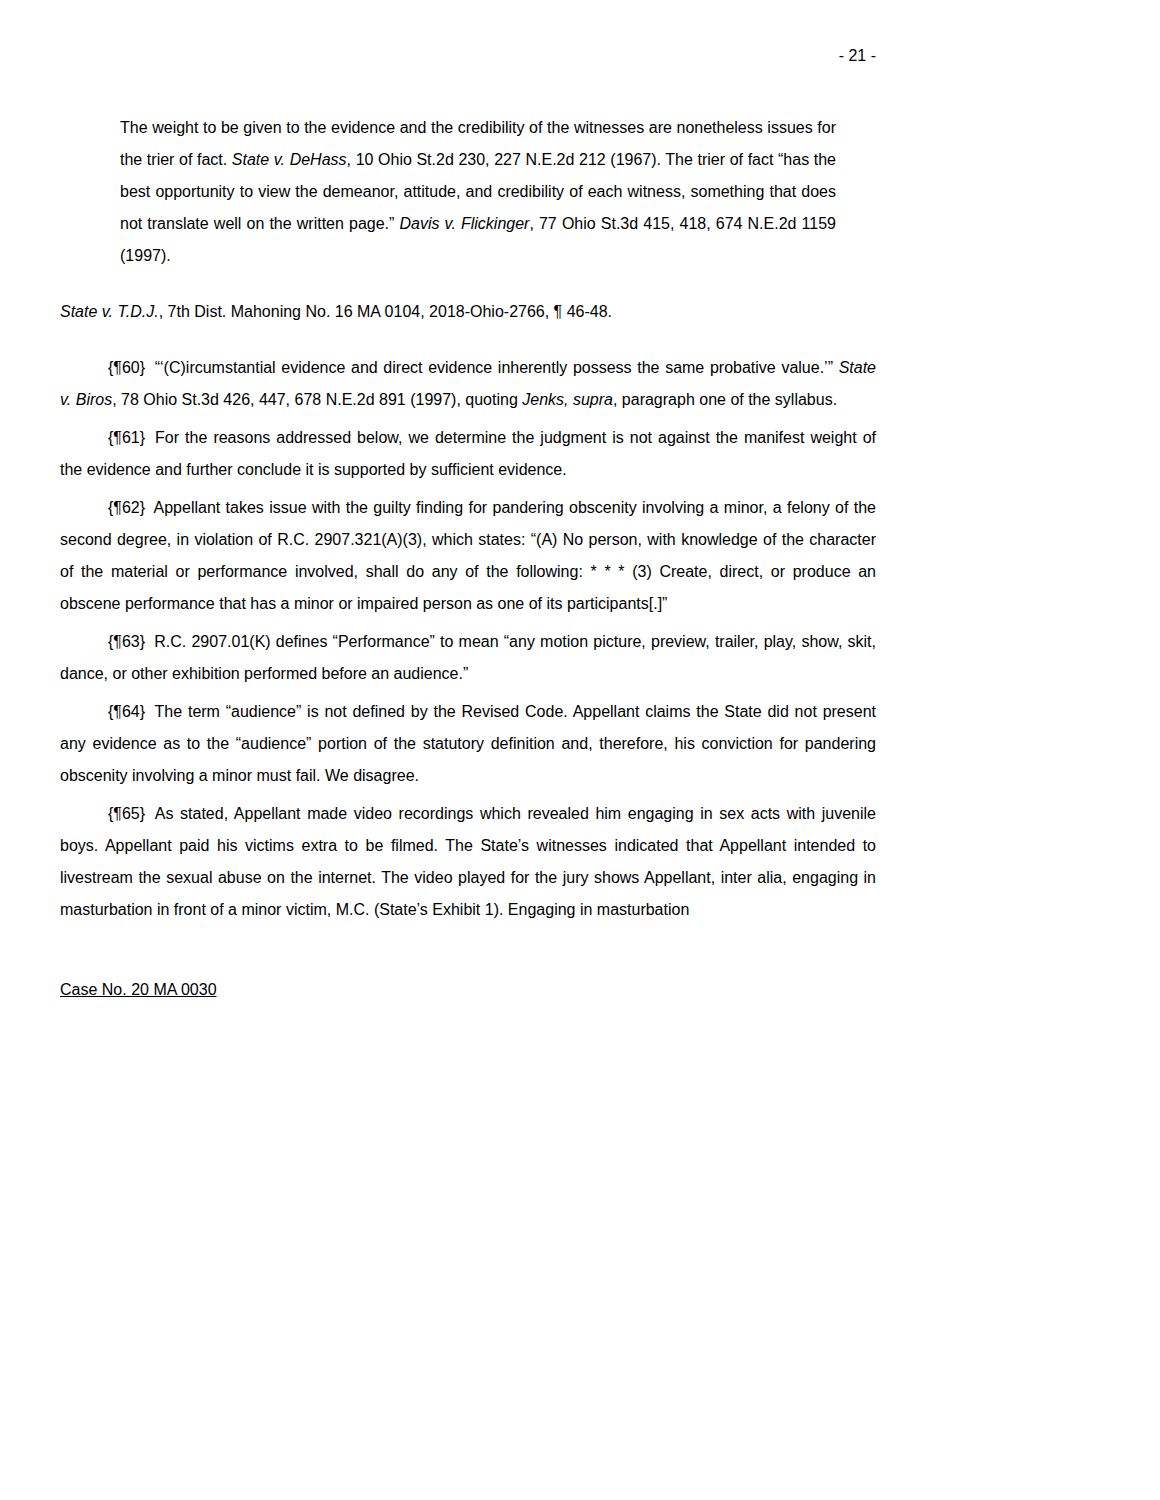- 21 -
The weight to be given to the evidence and the credibility of the witnesses are nonetheless issues for the trier of fact. State v. DeHass, 10 Ohio St.2d 230, 227 N.E.2d 212 (1967). The trier of fact “has the best opportunity to view the demeanor, attitude, and credibility of each witness, something that does not translate well on the written page.” Davis v. Flickinger, 77 Ohio St.3d 415, 418, 674 N.E.2d 1159 (1997).
State v. T.D.J., 7th Dist. Mahoning No. 16 MA 0104, 2018-Ohio-2766, ¶ 46-48.
{¶60} “‘(C)ircumstantial evidence and direct evidence inherently possess the same probative value.’” State v. Biros, 78 Ohio St.3d 426, 447, 678 N.E.2d 891 (1997), quoting Jenks, supra, paragraph one of the syllabus.
{¶61} For the reasons addressed below, we determine the judgment is not against the manifest weight of the evidence and further conclude it is supported by sufficient evidence.
{¶62} Appellant takes issue with the guilty finding for pandering obscenity involving a minor, a felony of the second degree, in violation of R.C. 2907.321(A)(3), which states: “(A) No person, with knowledge of the character of the material or performance involved, shall do any of the following: * * * (3) Create, direct, or produce an obscene performance that has a minor or impaired person as one of its participants[.]”
{¶63} R.C. 2907.01(K) defines “Performance” to mean “any motion picture, preview, trailer, play, show, skit, dance, or other exhibition performed before an audience.”
{¶64} The term “audience” is not defined by the Revised Code. Appellant claims the State did not present any evidence as to the “audience” portion of the statutory definition and, therefore, his conviction for pandering obscenity involving a minor must fail. We disagree.
{¶65} As stated, Appellant made video recordings which revealed him engaging in sex acts with juvenile boys. Appellant paid his victims extra to be filmed. The State’s witnesses indicated that Appellant intended to livestream the sexual abuse on the internet. The video played for the jury shows Appellant, inter alia, engaging in masturbation in front of a minor victim, M.C. (State’s Exhibit 1). Engaging in masturbation
Case No. 20 MA 0030